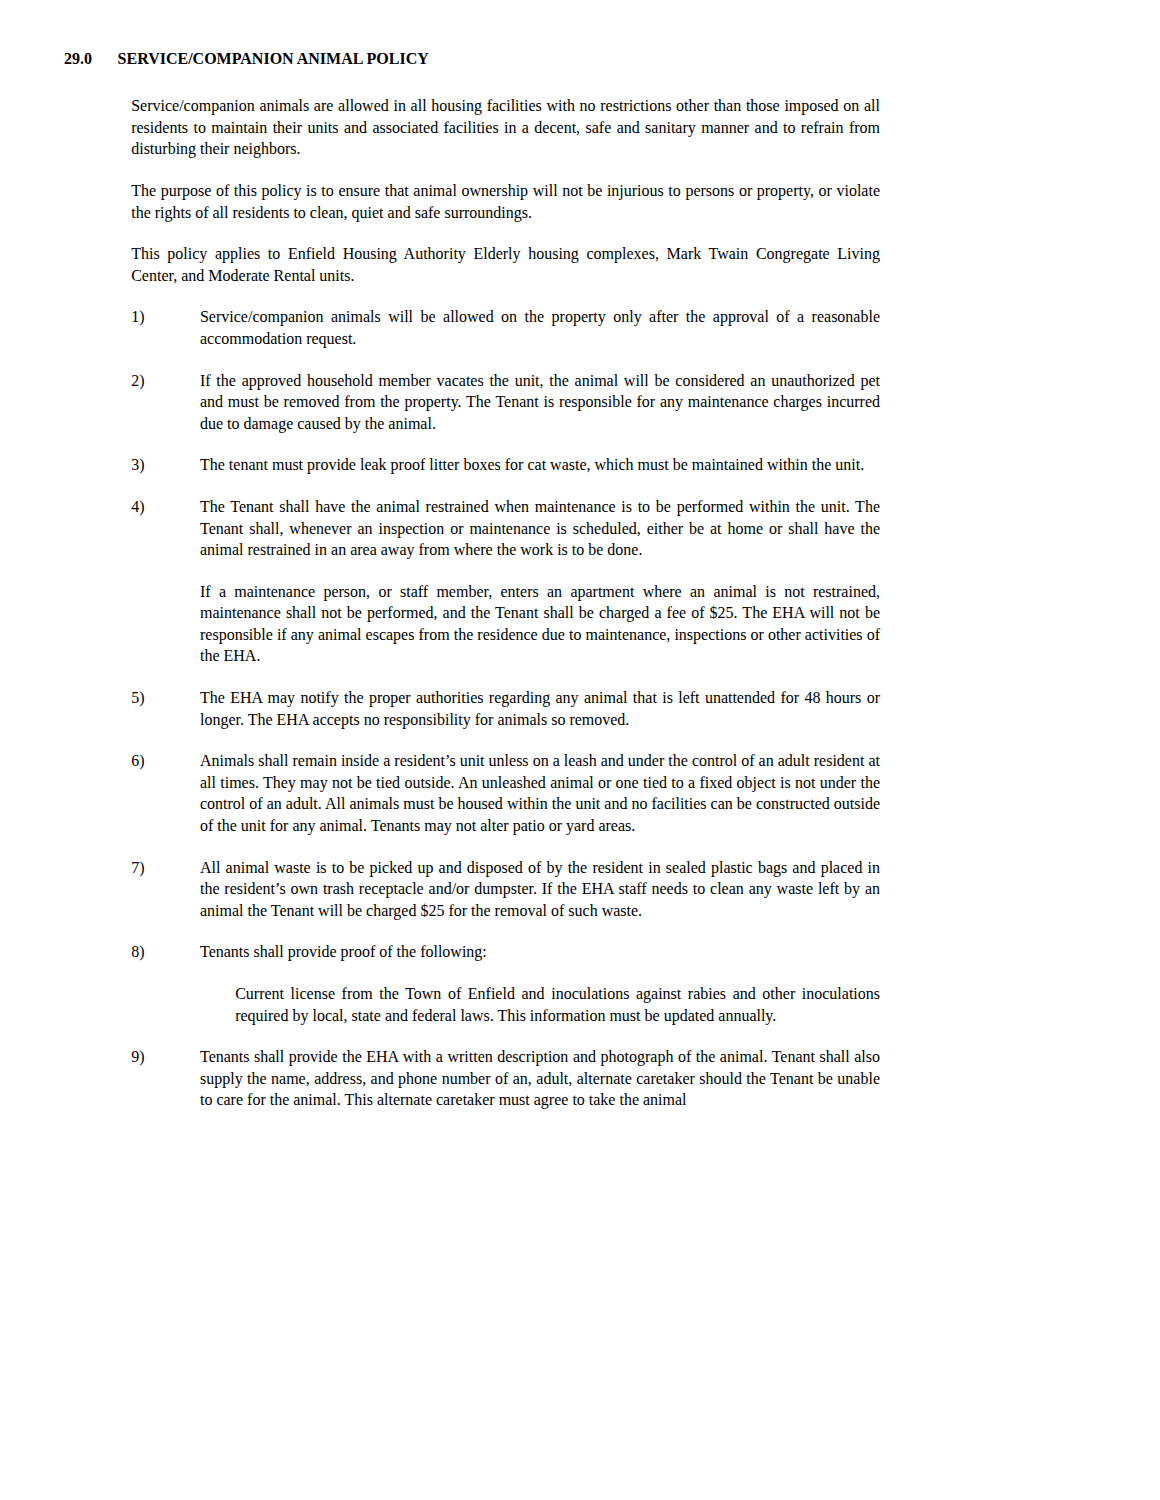29.0 SERVICE/COMPANION ANIMAL POLICY
Service/companion animals are allowed in all housing facilities with no restrictions other than those imposed on all residents to maintain their units and associated facilities in a decent, safe and sanitary manner and to refrain from disturbing their neighbors.
The purpose of this policy is to ensure that animal ownership will not be injurious to persons or property, or violate the rights of all residents to clean, quiet and safe surroundings.
This policy applies to Enfield Housing Authority Elderly housing complexes, Mark Twain Congregate Living Center, and Moderate Rental units.
1)
Service/companion animals will be allowed on the property only after the approval of a reasonable accommodation request.
2)
If the approved household member vacates the unit, the animal will be considered an unauthorized pet and must be removed from the property. The Tenant is responsible for any maintenance charges incurred due to damage caused by the animal.
3)
The tenant must provide leak proof litter boxes for cat waste, which must be maintained within the unit.
4)
The Tenant shall have the animal restrained when maintenance is to be performed within the unit. The Tenant shall, whenever an inspection or maintenance is scheduled, either be at home or shall have the animal restrained in an area away from where the work is to be done.
If a maintenance person, or staff member, enters an apartment where an animal is not restrained, maintenance shall not be performed, and the Tenant shall be charged a fee of $25. The EHA will not be responsible if any animal escapes from the residence due to maintenance, inspections or other activities of the EHA.
5)
The EHA may notify the proper authorities regarding any animal that is left unattended for 48 hours or longer. The EHA accepts no responsibility for animals so removed.
6)
Animals shall remain inside a resident’s unit unless on a leash and under the control of an adult resident at all times. They may not be tied outside. An unleashed animal or one tied to a fixed object is not under the control of an adult. All animals must be housed within the unit and no facilities can be constructed outside of the unit for any animal. Tenants may not alter patio or yard areas.
7)
All animal waste is to be picked up and disposed of by the resident in sealed plastic bags and placed in the resident’s own trash receptacle and/or dumpster. If the EHA staff needs to clean any waste left by an animal the Tenant will be charged $25 for the removal of such waste.
8)
Tenants shall provide proof of the following:
Current license from the Town of Enfield and inoculations against rabies and other inoculations required by local, state and federal laws. This information must be updated annually.
9)
Tenants shall provide the EHA with a written description and photograph of the animal. Tenant shall also supply the name, address, and phone number of an, adult, alternate caretaker should the Tenant be unable to care for the animal. This alternate caretaker must agree to take the animal